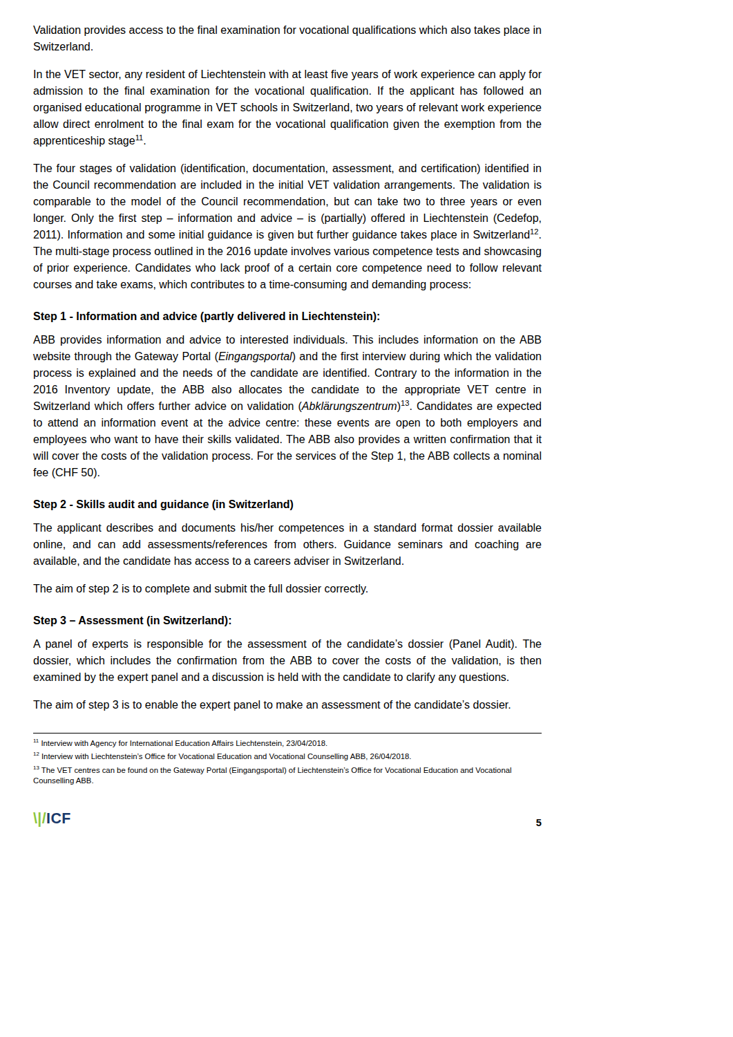Validation provides access to the final examination for vocational qualifications which also takes place in Switzerland.
In the VET sector, any resident of Liechtenstein with at least five years of work experience can apply for admission to the final examination for the vocational qualification. If the applicant has followed an organised educational programme in VET schools in Switzerland, two years of relevant work experience allow direct enrolment to the final exam for the vocational qualification given the exemption from the apprenticeship stage11.
The four stages of validation (identification, documentation, assessment, and certification) identified in the Council recommendation are included in the initial VET validation arrangements. The validation is comparable to the model of the Council recommendation, but can take two to three years or even longer. Only the first step – information and advice – is (partially) offered in Liechtenstein (Cedefop, 2011). Information and some initial guidance is given but further guidance takes place in Switzerland12. The multi-stage process outlined in the 2016 update involves various competence tests and showcasing of prior experience. Candidates who lack proof of a certain core competence need to follow relevant courses and take exams, which contributes to a time-consuming and demanding process:
Step 1 - Information and advice (partly delivered in Liechtenstein):
ABB provides information and advice to interested individuals. This includes information on the ABB website through the Gateway Portal (Eingangsportal) and the first interview during which the validation process is explained and the needs of the candidate are identified. Contrary to the information in the 2016 Inventory update, the ABB also allocates the candidate to the appropriate VET centre in Switzerland which offers further advice on validation (Abklärungszentrum)13. Candidates are expected to attend an information event at the advice centre: these events are open to both employers and employees who want to have their skills validated. The ABB also provides a written confirmation that it will cover the costs of the validation process. For the services of the Step 1, the ABB collects a nominal fee (CHF 50).
Step 2 - Skills audit and guidance (in Switzerland)
The applicant describes and documents his/her competences in a standard format dossier available online, and can add assessments/references from others. Guidance seminars and coaching are available, and the candidate has access to a careers adviser in Switzerland.
The aim of step 2 is to complete and submit the full dossier correctly.
Step 3 – Assessment (in Switzerland):
A panel of experts is responsible for the assessment of the candidate’s dossier (Panel Audit). The dossier, which includes the confirmation from the ABB to cover the costs of the validation, is then examined by the expert panel and a discussion is held with the candidate to clarify any questions.
The aim of step 3 is to enable the expert panel to make an assessment of the candidate’s dossier.
11 Interview with Agency for International Education Affairs Liechtenstein, 23/04/2018.
12 Interview with Liechtenstein’s Office for Vocational Education and Vocational Counselling ABB, 26/04/2018.
13 The VET centres can be found on the Gateway Portal (Eingangsportal) of Liechtenstein’s Office for Vocational Education and Vocational Counselling ABB.
\|/ICF
5